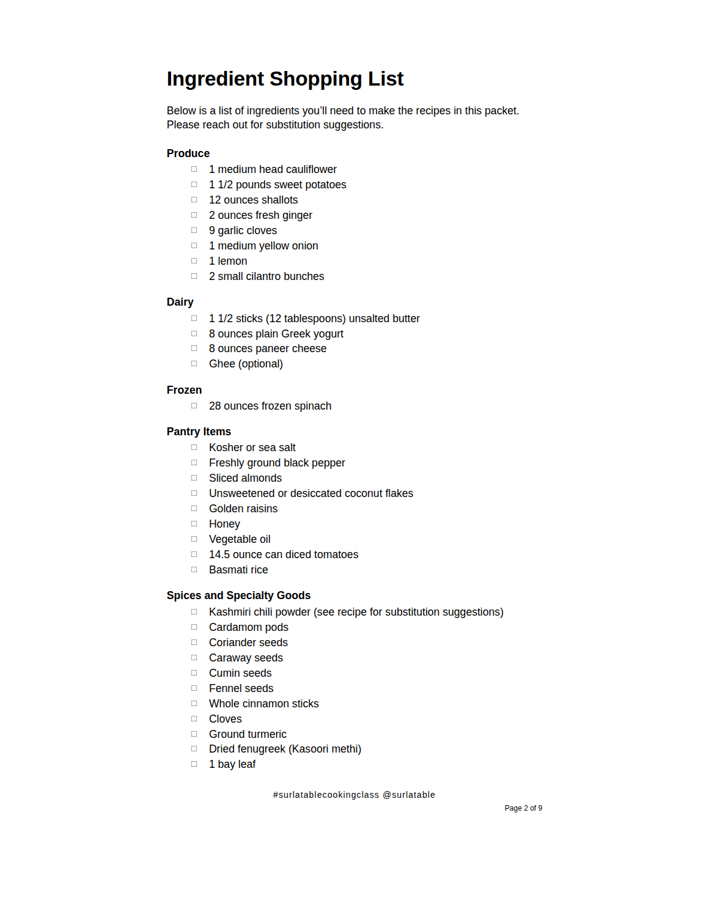Ingredient Shopping List
Below is a list of ingredients you’ll need to make the recipes in this packet. Please reach out for substitution suggestions.
Produce
1 medium head cauliflower
1 1/2 pounds sweet potatoes
12 ounces shallots
2 ounces fresh ginger
9 garlic cloves
1 medium yellow onion
1 lemon
2 small cilantro bunches
Dairy
1 1/2 sticks (12 tablespoons) unsalted butter
8 ounces plain Greek yogurt
8 ounces paneer cheese
Ghee (optional)
Frozen
28 ounces frozen spinach
Pantry Items
Kosher or sea salt
Freshly ground black pepper
Sliced almonds
Unsweetened or desiccated coconut flakes
Golden raisins
Honey
Vegetable oil
14.5 ounce can diced tomatoes
Basmati rice
Spices and Specialty Goods
Kashmiri chili powder (see recipe for substitution suggestions)
Cardamom pods
Coriander seeds
Caraway seeds
Cumin seeds
Fennel seeds
Whole cinnamon sticks
Cloves
Ground turmeric
Dried fenugreek (Kasoori methi)
1 bay leaf
#surlatablecookingclass @surlatable Page 2 of 9